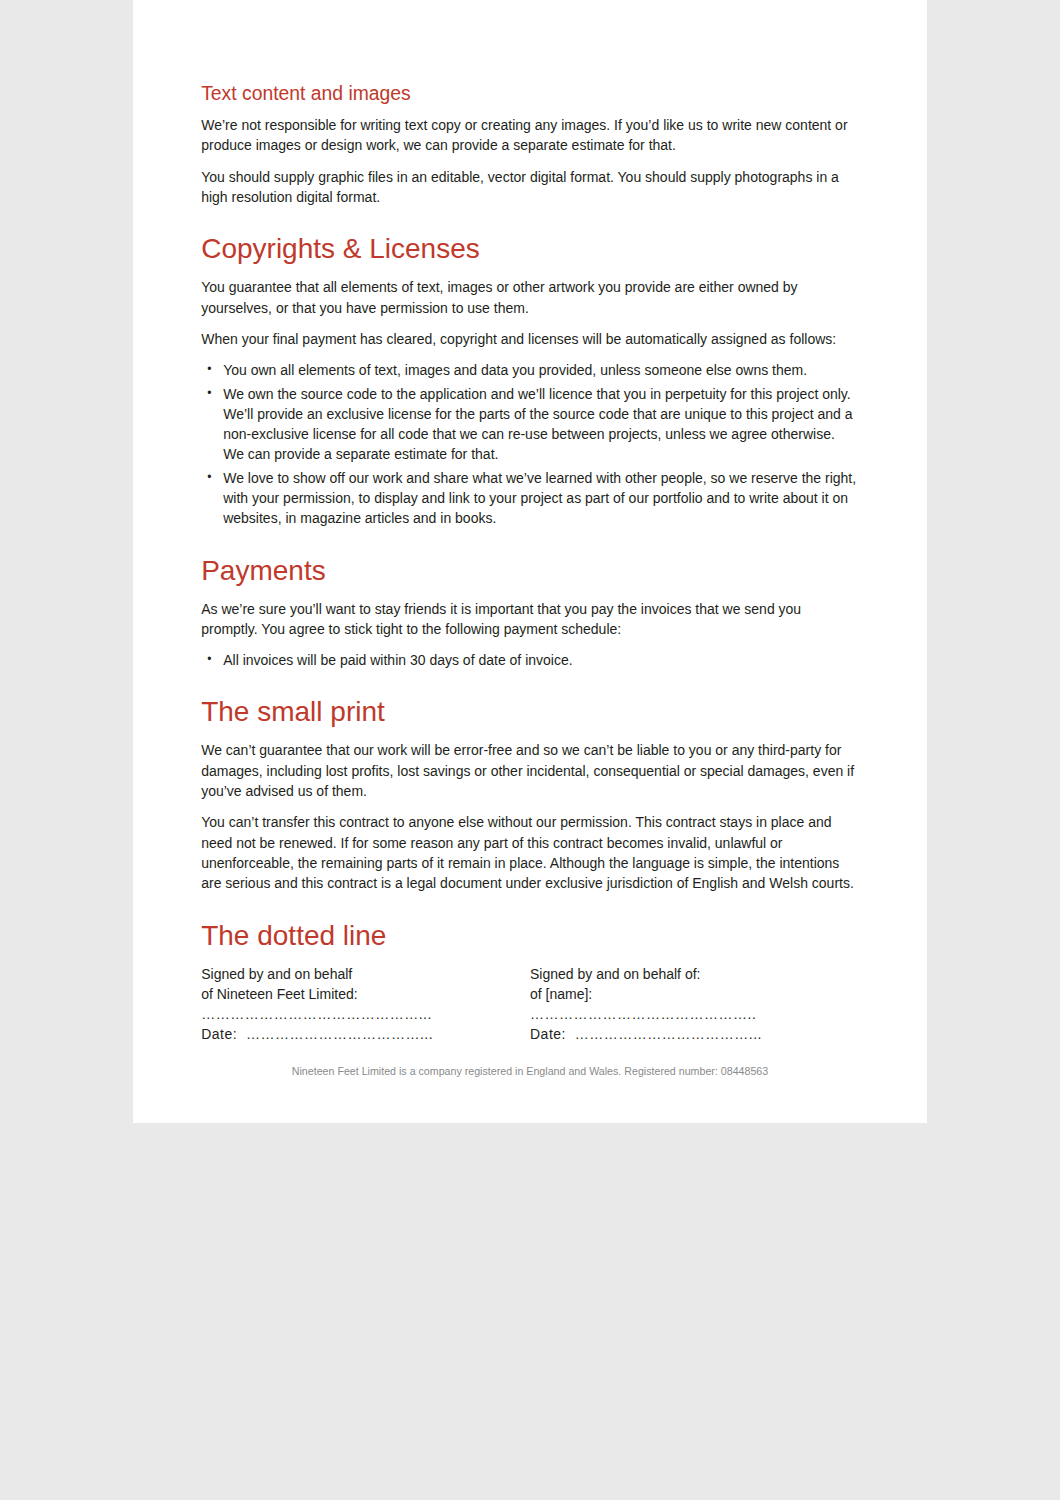Text content and images
We’re not responsible for writing text copy or creating any images. If you’d like us to write new content or produce images or design work, we can provide a separate estimate for that.
You should supply graphic files in an editable, vector digital format. You should supply photographs in a high resolution digital format.
Copyrights & Licenses
You guarantee that all elements of text, images or other artwork you provide are either owned by yourselves, or that you have permission to use them.
When your final payment has cleared, copyright and licenses will be automatically assigned as follows:
You own all elements of text, images and data you provided, unless someone else owns them.
We own the source code to the application and we’ll licence that you in perpetuity for this project only. We’ll provide an exclusive license for the parts of the source code that are unique to this project and a non-exclusive license for all code that we can re-use between projects, unless we agree otherwise. We can provide a separate estimate for that.
We love to show off our work and share what we’ve learned with other people, so we reserve the right, with your permission, to display and link to your project as part of our portfolio and to write about it on websites, in magazine articles and in books.
Payments
As we’re sure you’ll want to stay friends it is important that you pay the invoices that we send you promptly. You agree to stick tight to the following payment schedule:
All invoices will be paid within 30 days of date of invoice.
The small print
We can’t guarantee that our work will be error-free and so we can’t be liable to you or any third-party for damages, including lost profits, lost savings or other incidental, consequential or special damages, even if you’ve advised us of them.
You can’t transfer this contract to anyone else without our permission. This contract stays in place and need not be renewed. If for some reason any part of this contract becomes invalid, unlawful or unenforceable, the remaining parts of it remain in place. Although the language is simple, the intentions are serious and this contract is a legal document under exclusive jurisdiction of English and Welsh courts.
The dotted line
| Signed by and on behalf of Nineteen Feet Limited: | Signed by and on behalf of: of [name]: |
| ………………………………………... | ……………………………………….. |
| Date: ………………………………... | Date: ………………………………... |
Nineteen Feet Limited is a company registered in England and Wales. Registered number: 08448563